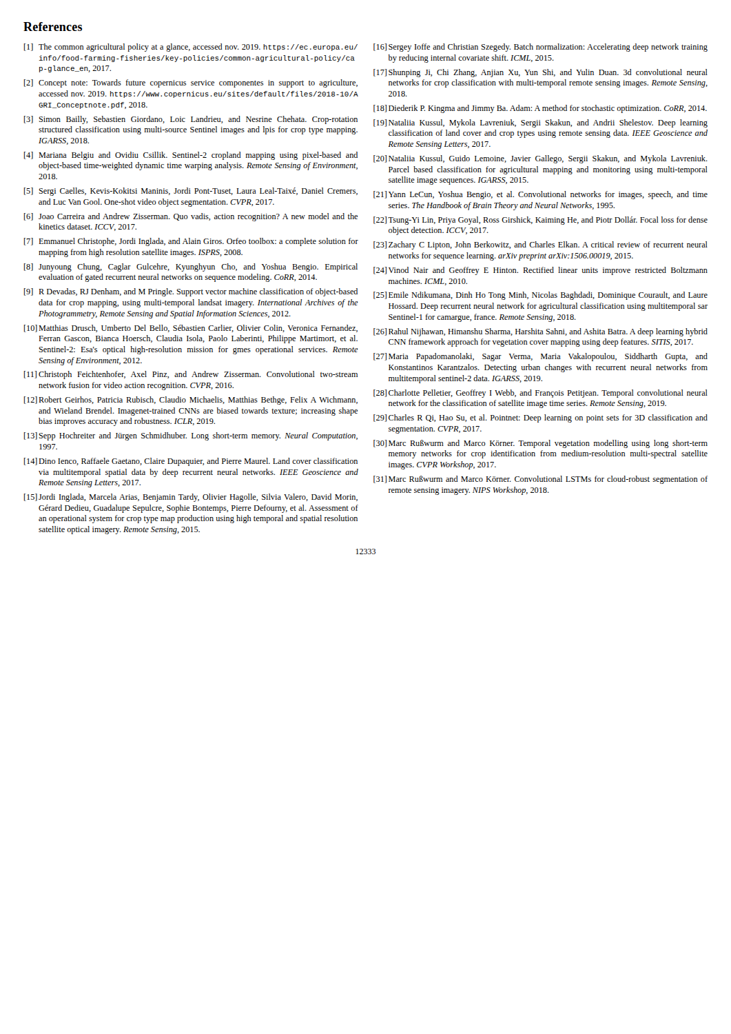References
[1] The common agricultural policy at a glance, accessed nov. 2019. https://ec.europa.eu/info/food-farming-fisheries/key-policies/common-agricultural-policy/cap-glance_en, 2017.
[2] Concept note: Towards future copernicus service componentes in support to agriculture, accessed nov. 2019. https://www.copernicus.eu/sites/default/files/2018-10/AGRI_Conceptnote.pdf, 2018.
[3] Simon Bailly, Sebastien Giordano, Loic Landrieu, and Nesrine Chehata. Crop-rotation structured classification using multi-source Sentinel images and lpis for crop type mapping. IGARSS, 2018.
[4] Mariana Belgiu and Ovidiu Csillik. Sentinel-2 cropland mapping using pixel-based and object-based time-weighted dynamic time warping analysis. Remote Sensing of Environment, 2018.
[5] Sergi Caelles, Kevis-Kokitsi Maninis, Jordi Pont-Tuset, Laura Leal-Taixé, Daniel Cremers, and Luc Van Gool. One-shot video object segmentation. CVPR, 2017.
[6] Joao Carreira and Andrew Zisserman. Quo vadis, action recognition? A new model and the kinetics dataset. ICCV, 2017.
[7] Emmanuel Christophe, Jordi Inglada, and Alain Giros. Orfeo toolbox: a complete solution for mapping from high resolution satellite images. ISPRS, 2008.
[8] Junyoung Chung, Caglar Gulcehre, Kyunghyun Cho, and Yoshua Bengio. Empirical evaluation of gated recurrent neural networks on sequence modeling. CoRR, 2014.
[9] R Devadas, RJ Denham, and M Pringle. Support vector machine classification of object-based data for crop mapping, using multi-temporal landsat imagery. International Archives of the Photogrammetry, Remote Sensing and Spatial Information Sciences, 2012.
[10] Matthias Drusch, Umberto Del Bello, Sébastien Carlier, Olivier Colin, Veronica Fernandez, Ferran Gascon, Bianca Hoersch, Claudia Isola, Paolo Laberinti, Philippe Martimort, et al. Sentinel-2: Esa's optical high-resolution mission for gmes operational services. Remote Sensing of Environment, 2012.
[11] Christoph Feichtenhofer, Axel Pinz, and Andrew Zisserman. Convolutional two-stream network fusion for video action recognition. CVPR, 2016.
[12] Robert Geirhos, Patricia Rubisch, Claudio Michaelis, Matthias Bethge, Felix A Wichmann, and Wieland Brendel. Imagenet-trained CNNs are biased towards texture; increasing shape bias improves accuracy and robustness. ICLR, 2019.
[13] Sepp Hochreiter and Jürgen Schmidhuber. Long short-term memory. Neural Computation, 1997.
[14] Dino Ienco, Raffaele Gaetano, Claire Dupaquier, and Pierre Maurel. Land cover classification via multitemporal spatial data by deep recurrent neural networks. IEEE Geoscience and Remote Sensing Letters, 2017.
[15] Jordi Inglada, Marcela Arias, Benjamin Tardy, Olivier Hagolle, Silvia Valero, David Morin, Gérard Dedieu, Guadalupe Sepulcre, Sophie Bontemps, Pierre Defourny, et al. Assessment of an operational system for crop type map production using high temporal and spatial resolution satellite optical imagery. Remote Sensing, 2015.
[16] Sergey Ioffe and Christian Szegedy. Batch normalization: Accelerating deep network training by reducing internal covariate shift. ICML, 2015.
[17] Shunping Ji, Chi Zhang, Anjian Xu, Yun Shi, and Yulin Duan. 3d convolutional neural networks for crop classification with multi-temporal remote sensing images. Remote Sensing, 2018.
[18] Diederik P. Kingma and Jimmy Ba. Adam: A method for stochastic optimization. CoRR, 2014.
[19] Nataliia Kussul, Mykola Lavreniuk, Sergii Skakun, and Andrii Shelestov. Deep learning classification of land cover and crop types using remote sensing data. IEEE Geoscience and Remote Sensing Letters, 2017.
[20] Nataliia Kussul, Guido Lemoine, Javier Gallego, Sergii Skakun, and Mykola Lavreniuk. Parcel based classification for agricultural mapping and monitoring using multi-temporal satellite image sequences. IGARSS, 2015.
[21] Yann LeCun, Yoshua Bengio, et al. Convolutional networks for images, speech, and time series. The Handbook of Brain Theory and Neural Networks, 1995.
[22] Tsung-Yi Lin, Priya Goyal, Ross Girshick, Kaiming He, and Piotr Dollár. Focal loss for dense object detection. ICCV, 2017.
[23] Zachary C Lipton, John Berkowitz, and Charles Elkan. A critical review of recurrent neural networks for sequence learning. arXiv preprint arXiv:1506.00019, 2015.
[24] Vinod Nair and Geoffrey E Hinton. Rectified linear units improve restricted Boltzmann machines. ICML, 2010.
[25] Emile Ndikumana, Dinh Ho Tong Minh, Nicolas Baghdadi, Dominique Courault, and Laure Hossard. Deep recurrent neural network for agricultural classification using multitemporal sar Sentinel-1 for camargue, france. Remote Sensing, 2018.
[26] Rahul Nijhawan, Himanshu Sharma, Harshita Sahni, and Ashita Batra. A deep learning hybrid CNN framework approach for vegetation cover mapping using deep features. SITIS, 2017.
[27] Maria Papadomanolaki, Sagar Verma, Maria Vakalopoulou, Siddharth Gupta, and Konstantinos Karantzalos. Detecting urban changes with recurrent neural networks from multitemporal sentinel-2 data. IGARSS, 2019.
[28] Charlotte Pelletier, Geoffrey I Webb, and François Petitjean. Temporal convolutional neural network for the classification of satellite image time series. Remote Sensing, 2019.
[29] Charles R Qi, Hao Su, et al. Pointnet: Deep learning on point sets for 3D classification and segmentation. CVPR, 2017.
[30] Marc Rußwurm and Marco Körner. Temporal vegetation modelling using long short-term memory networks for crop identification from medium-resolution multi-spectral satellite images. CVPR Workshop, 2017.
[31] Marc Rußwurm and Marco Körner. Convolutional LSTMs for cloud-robust segmentation of remote sensing imagery. NIPS Workshop, 2018.
12333